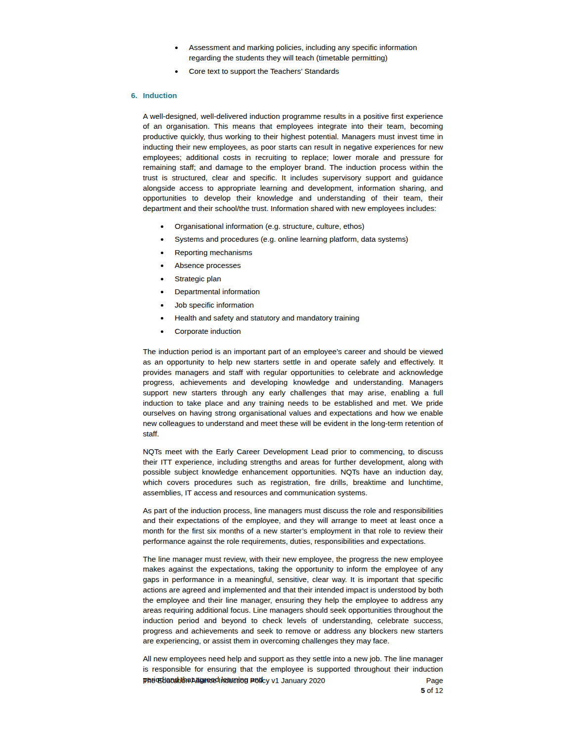Assessment and marking policies, including any specific information regarding the students they will teach (timetable permitting)
Core text to support the Teachers’ Standards
6. Induction
A well-designed, well-delivered induction programme results in a positive first experience of an organisation. This means that employees integrate into their team, becoming productive quickly, thus working to their highest potential. Managers must invest time in inducting their new employees, as poor starts can result in negative experiences for new employees; additional costs in recruiting to replace; lower morale and pressure for remaining staff; and damage to the employer brand. The induction process within the trust is structured, clear and specific. It includes supervisory support and guidance alongside access to appropriate learning and development, information sharing, and opportunities to develop their knowledge and understanding of their team, their department and their school/the trust. Information shared with new employees includes:
Organisational information (e.g. structure, culture, ethos)
Systems and procedures (e.g. online learning platform, data systems)
Reporting mechanisms
Absence processes
Strategic plan
Departmental information
Job specific information
Health and safety and statutory and mandatory training
Corporate induction
The induction period is an important part of an employee’s career and should be viewed as an opportunity to help new starters settle in and operate safely and effectively. It provides managers and staff with regular opportunities to celebrate and acknowledge progress, achievements and developing knowledge and understanding. Managers support new starters through any early challenges that may arise, enabling a full induction to take place and any training needs to be established and met. We pride ourselves on having strong organisational values and expectations and how we enable new colleagues to understand and meet these will be evident in the long-term retention of staff.
NQTs meet with the Early Career Development Lead prior to commencing, to discuss their ITT experience, including strengths and areas for further development, along with possible subject knowledge enhancement opportunities. NQTs have an induction day, which covers procedures such as registration, fire drills, breaktime and lunchtime, assemblies, IT access and resources and communication systems.
As part of the induction process, line managers must discuss the role and responsibilities and their expectations of the employee, and they will arrange to meet at least once a month for the first six months of a new starter’s employment in that role to review their performance against the role requirements, duties, responsibilities and expectations.
The line manager must review, with their new employee, the progress the new employee makes against the expectations, taking the opportunity to inform the employee of any gaps in performance in a meaningful, sensitive, clear way. It is important that specific actions are agreed and implemented and that their intended impact is understood by both the employee and their line manager, ensuring they help the employee to address any areas requiring additional focus. Line managers should seek opportunities throughout the induction period and beyond to check levels of understanding, celebrate success, progress and achievements and seek to remove or address any blockers new starters are experiencing, or assist them in overcoming challenges they may face.
All new employees need help and support as they settle into a new job. The line manager is responsible for ensuring that the employee is supported throughout their induction period and that agreed learning and
The Education Alliance Induction Policy v1 January 2020
Page
5 of 12